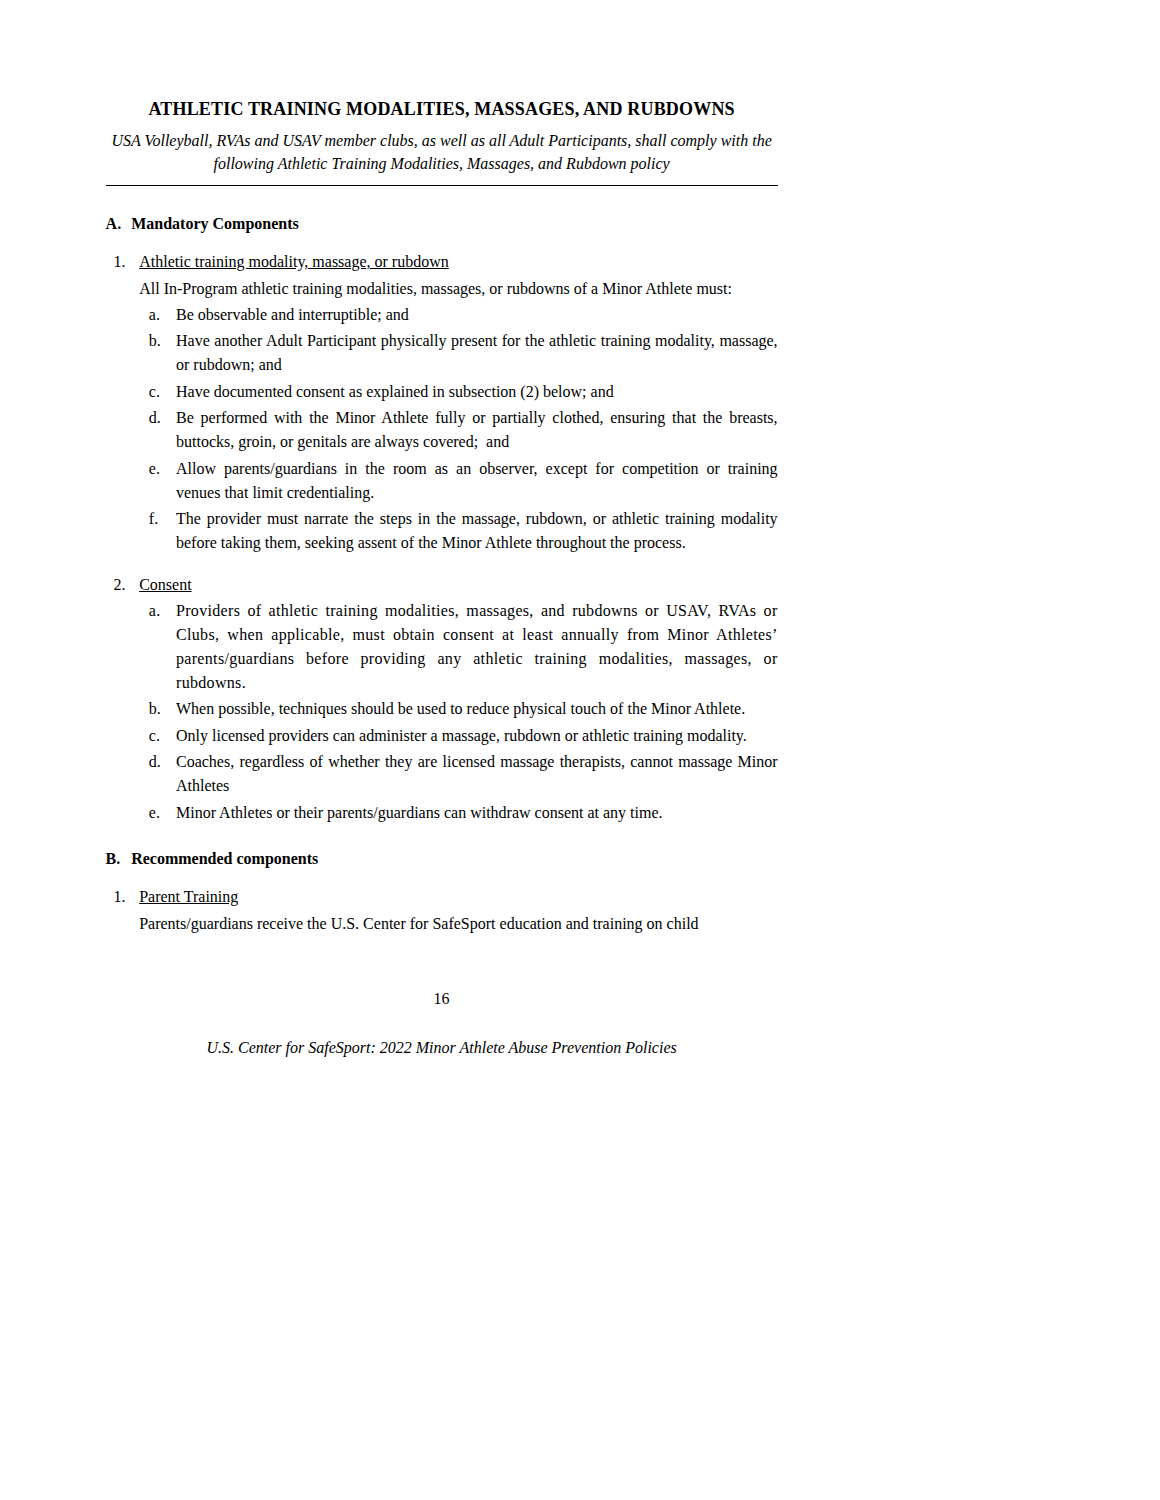ATHLETIC TRAINING MODALITIES, MASSAGES, AND RUBDOWNS
USA Volleyball, RVAs and USAV member clubs, as well as all Adult Participants, shall comply with the following Athletic Training Modalities, Massages, and Rubdown policy
A. Mandatory Components
Athletic training modality, massage, or rubdown
All In-Program athletic training modalities, massages, or rubdowns of a Minor Athlete must:
Be observable and interruptible; and
Have another Adult Participant physically present for the athletic training modality, massage, or rubdown; and
Have documented consent as explained in subsection (2) below; and
Be performed with the Minor Athlete fully or partially clothed, ensuring that the breasts, buttocks, groin, or genitals are always covered; and
Allow parents/guardians in the room as an observer, except for competition or training venues that limit credentialing.
The provider must narrate the steps in the massage, rubdown, or athletic training modality before taking them, seeking assent of the Minor Athlete throughout the process.
Consent
Providers of athletic training modalities, massages, and rubdowns or USAV, RVAs or Clubs, when applicable, must obtain consent at least annually from Minor Athletes’ parents/guardians before providing any athletic training modalities, massages, or rubdowns.
When possible, techniques should be used to reduce physical touch of the Minor Athlete.
Only licensed providers can administer a massage, rubdown or athletic training modality.
Coaches, regardless of whether they are licensed massage therapists, cannot massage Minor Athletes
Minor Athletes or their parents/guardians can withdraw consent at any time.
B. Recommended components
Parent Training
Parents/guardians receive the U.S. Center for SafeSport education and training on child
16
U.S. Center for SafeSport: 2022 Minor Athlete Abuse Prevention Policies